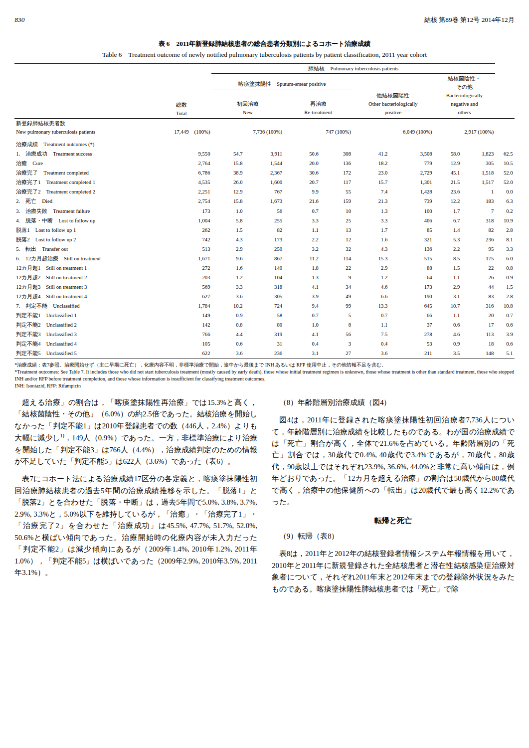830 結核 第89巻 第12号 2014年12月
表 6　2011年新登録肺結核患者の総合患者分類別によるコホート治療成績
Table 6　Treatment outcome of newly notified pulmonary tuberculosis patients by patient classification, 2011 year cohort
| | 総数 Total | 肺結核 Pulmonary tuberculosis patients |
| --- | --- | --- |
| 喀痰塗抹陽性 Sputum-smear positive | 他結核菌陽性 Other bacteriologically positive | 結核菌陰性・ その他 Bacteriologically negative and others |
| 初回治療 New | 再治療 Re-treatment |
| 新登録肺結核患者数 New pulmonary tuberculosis patients | 17,449 (100%) | 7,736 (100%) | 747 (100%) | 6,049 (100%) | 2,917 (100%) |
| 治療成績 Treatment outcomes (*) | |
| 1. 治療成功 Treatment success | 9,550 | 54.7 | 3,911 | 50.6 | 308 | 41.2 | 3,508 | 58.0 | 1,823 | 62.5 |
| 治癒 Cure | 2,764 | 15.8 | 1,544 | 20.0 | 136 | 18.2 | 779 | 12.9 | 305 | 10.5 |
| 治療完了 Treatment completed | 6,786 | 38.9 | 2,367 | 30.6 | 172 | 23.0 | 2,729 | 45.1 | 1,518 | 52.0 |
| 治療完了1 Treatment completed 1 | 4,535 | 26.0 | 1,600 | 20.7 | 117 | 15.7 | 1,301 | 21.5 | 1,517 | 52.0 |
| 治療完了2 Treatment completed 2 | 2,251 | 12.9 | 767 | 9.9 | 55 | 7.4 | 1,428 | 23.6 | 1 | 0.0 |
| 2. 死亡 Died | 2,754 | 15.8 | 1,673 | 21.6 | 159 | 21.3 | 739 | 12.2 | 183 | 6.3 |
| 3. 治療失敗 Treatment failure | 173 | 1.0 | 56 | 0.7 | 10 | 1.3 | 100 | 1.7 | 7 | 0.2 |
| 4. 脱落・中断 Lost to follow up | 1,004 | 5.8 | 255 | 3.3 | 25 | 3.3 | 406 | 6.7 | 318 | 10.9 |
| 脱落1 Lost to follow up 1 | 262 | 1.5 | 82 | 1.1 | 13 | 1.7 | 85 | 1.4 | 82 | 2.8 |
| 脱落2 Lost to follow up 2 | 742 | 4.3 | 173 | 2.2 | 12 | 1.6 | 321 | 5.3 | 236 | 8.1 |
| 5. 転出 Transfer out | 513 | 2.9 | 250 | 3.2 | 32 | 4.3 | 136 | 2.2 | 95 | 3.3 |
| 6. 12カ月超治療 Still on treatment | 1,671 | 9.6 | 867 | 11.2 | 114 | 15.3 | 515 | 8.5 | 175 | 6.0 |
| 12カ月超1 Still on treatment 1 | 272 | 1.6 | 140 | 1.8 | 22 | 2.9 | 88 | 1.5 | 22 | 0.8 |
| 12カ月超2 Still on treatment 2 | 203 | 1.2 | 104 | 1.3 | 9 | 1.2 | 64 | 1.1 | 26 | 0.9 |
| 12カ月超3 Still on treatment 3 | 569 | 3.3 | 318 | 4.1 | 34 | 4.6 | 173 | 2.9 | 44 | 1.5 |
| 12カ月超4 Still on treatment 4 | 627 | 3.6 | 305 | 3.9 | 49 | 6.6 | 190 | 3.1 | 83 | 2.8 |
| 7. 判定不能 Unclassified | 1,784 | 10.2 | 724 | 9.4 | 99 | 13.3 | 645 | 10.7 | 316 | 10.8 |
| 判定不能1 Unclassified 1 | 149 | 0.9 | 58 | 0.7 | 5 | 0.7 | 66 | 1.1 | 20 | 0.7 |
| 判定不能2 Unclassified 2 | 142 | 0.8 | 80 | 1.0 | 8 | 1.1 | 37 | 0.6 | 17 | 0.6 |
| 判定不能3 Unclassified 3 | 766 | 4.4 | 319 | 4.1 | 56 | 7.5 | 278 | 4.6 | 113 | 3.9 |
| 判定不能4 Unclassified 4 | 105 | 0.6 | 31 | 0.4 | 3 | 0.4 | 53 | 0.9 | 18 | 0.6 |
| 判定不能5 Unclassified 5 | 622 | 3.6 | 236 | 3.1 | 27 | 3.6 | 211 | 3.5 | 148 | 5.1 |
*治療成績：表7参照。治療開始せず（主に早期に死亡），化療内容不明，非標準治療で開始，途中から最後まで INH あるいは RFP 使用中止，その他情報不足を含む。
*Treatment outcomes: See Table 7. It includes those who did not start tuberculosis treatment (mostly caused by early death), those whose initial treatment regimen is unknown, those whose treatment is other than standard treatment, those who stopped INH and/or RFP before treatment completion, and those whose information is insufficient for classifying treatment outcomes.
INH: Isoniazid, RFP: Rifampicin
超える治療」の割合は，「喀痰塗抹陽性再治療」では15.3%と高く，「結核菌陰性・その他」（6.0%）の約2.5倍であった。結核治療を開始しなかった「判定不能1」は2010年登録患者での数（446人，2.4%）よりも大幅に減少し1)，149人（0.9%）であった。一方，非標準治療により治療を開始した「判定不能3」は766人（4.4%），治療成績判定のための情報が不足していた「判定不能5」は622人（3.6%）であった（表6）。
表7にコホート法による治療成績17区分の各定義と，喀痰塗抹陽性初回治療肺結核患者の過去5年間の治療成績推移を示した。「脱落1」と「脱落2」とを合わせた「脱落・中断」は，過去5年間で5.0%, 3.8%, 3.7%, 2.9%, 3.3%と，5.0%以下を維持しているが，「治癒」・「治療完了1」・「治療完了2」を合わせた「治療成功」は45.5%, 47.7%, 51.7%, 52.0%, 50.6%と横ばい傾向であった。治療開始時の化療内容が未入力だった「判定不能2」は減少傾向にあるが（2009年1.4%, 2010年1.2%, 2011年1.0%），「判定不能5」は横ばいであった（2009年2.9%, 2010年3.5%, 2011年3.1%）。
（8）年齢階層別治療成績（図4）
図4は，2011年に登録された喀痰塗抹陽性初回治療者7,736人について，年齢階層別に治療成績を比較したものである。わが国の治療成績では「死亡」割合が高く，全体で21.6%を占めている。年齢階層別の「死亡」割合では，30歳代で0.4%, 40歳代で3.4%であるが，70歳代，80歳代，90歳以上ではそれぞれ23.9%, 36.6%, 44.0%と非常に高い傾向は，例年どおりであった。「12カ月を超える治療」の割合は50歳代から80歳代で高く，治療中の他保健所への「転出」は20歳代で最も高く12.2%であった。
転帰と死亡
（9）転帰（表8）
表8は，2011年と2012年の結核登録者情報システム年報情報を用いて，2010年と2011年に新規登録された全結核患者と潜在性結核感染症治療対象者について，それぞれ2011年末と2012年末までの登録除外状況をみたものである。喀痰塗抹陽性肺結核患者では「死亡」で除